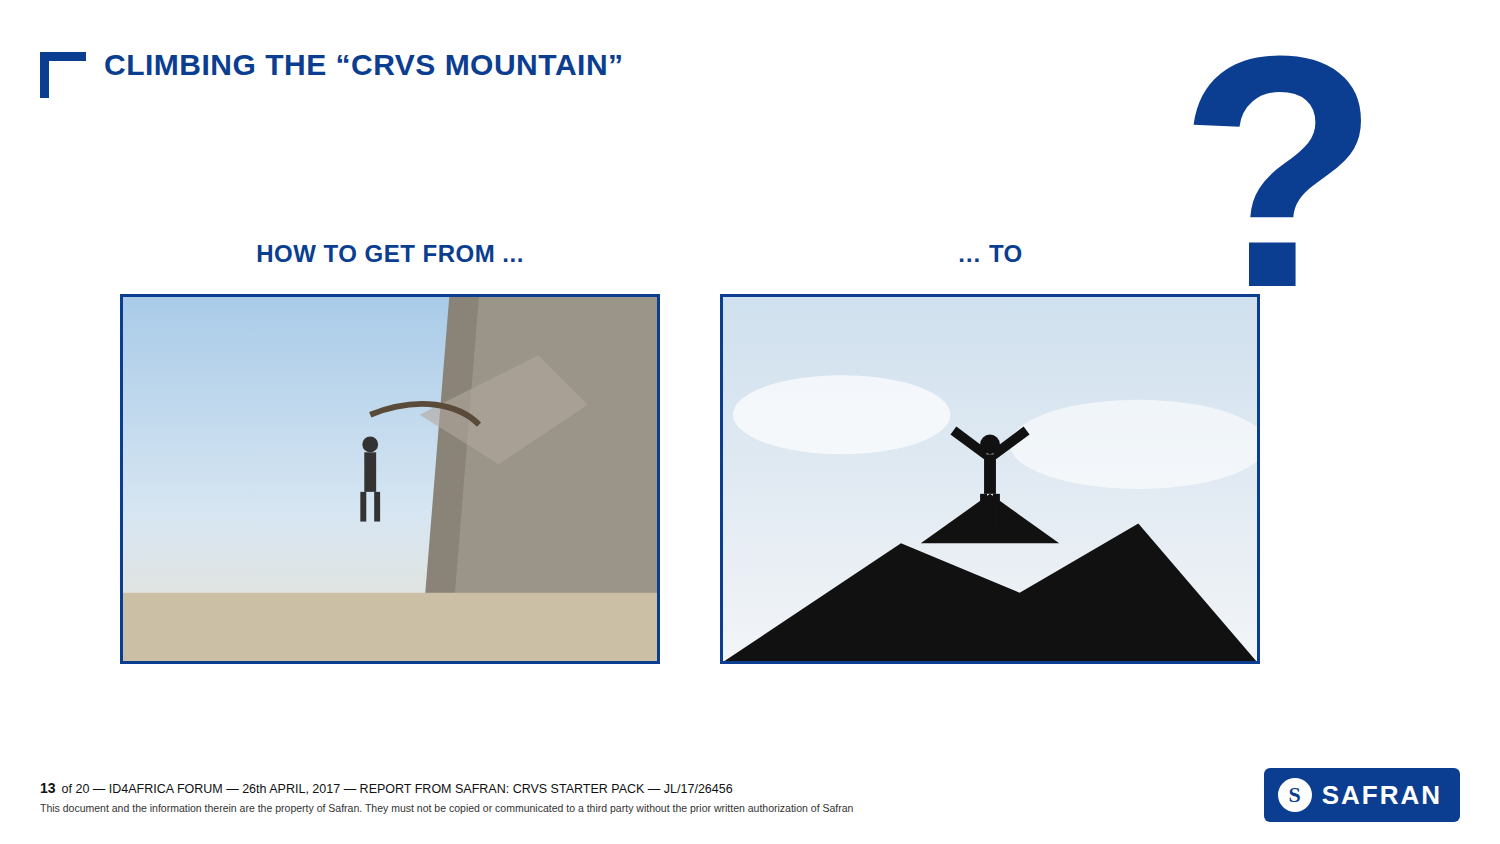Climbing the “CRVS Mountain”
?
HOW TO GET FROM ...
… TO
13of 20 — ID4AFRICA FORUM — 26th APRIL, 2017 — REPORT FROM SAFRAN: CRVS STARTER PACK — JL/17/26456 This document and the information therein are the property of Safran. They must not be copied or communicated to a third party without the prior written authorization of Safran
S
SAFRAN